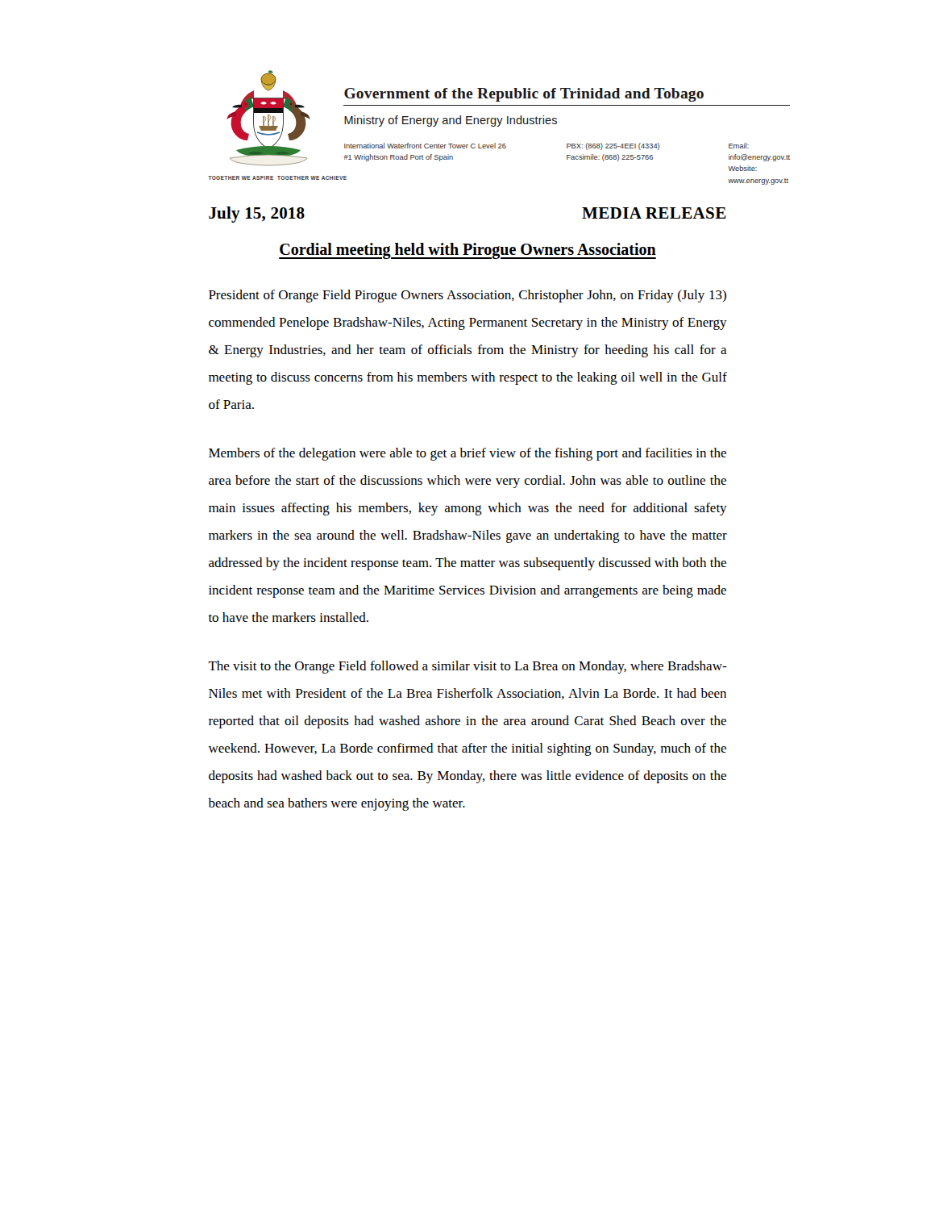TOGETHER WE ASPIRE TOGETHER WE ACHIEVE
Government of the Republic of Trinidad and Tobago
Ministry of Energy and Energy Industries
International Waterfront Center Tower C Level 26
#1 Wrightson Road Port of Spain
PBX: (868) 225-4EEI (4334)
Facsimile: (868) 225-5766
Email: info@energy.gov.tt
Website: www.energy.gov.tt
July 15, 2018 MEDIA RELEASE
Cordial meeting held with Pirogue Owners Association
President of Orange Field Pirogue Owners Association, Christopher John, on Friday (July 13) commended Penelope Bradshaw-Niles, Acting Permanent Secretary in the Ministry of Energy & Energy Industries, and her team of officials from the Ministry for heeding his call for a meeting to discuss concerns from his members with respect to the leaking oil well in the Gulf of Paria.
Members of the delegation were able to get a brief view of the fishing port and facilities in the area before the start of the discussions which were very cordial. John was able to outline the main issues affecting his members, key among which was the need for additional safety markers in the sea around the well. Bradshaw-Niles gave an undertaking to have the matter addressed by the incident response team. The matter was subsequently discussed with both the incident response team and the Maritime Services Division and arrangements are being made to have the markers installed.
The visit to the Orange Field followed a similar visit to La Brea on Monday, where Bradshaw-Niles met with President of the La Brea Fisherfolk Association, Alvin La Borde. It had been reported that oil deposits had washed ashore in the area around Carat Shed Beach over the weekend. However, La Borde confirmed that after the initial sighting on Sunday, much of the deposits had washed back out to sea. By Monday, there was little evidence of deposits on the beach and sea bathers were enjoying the water.